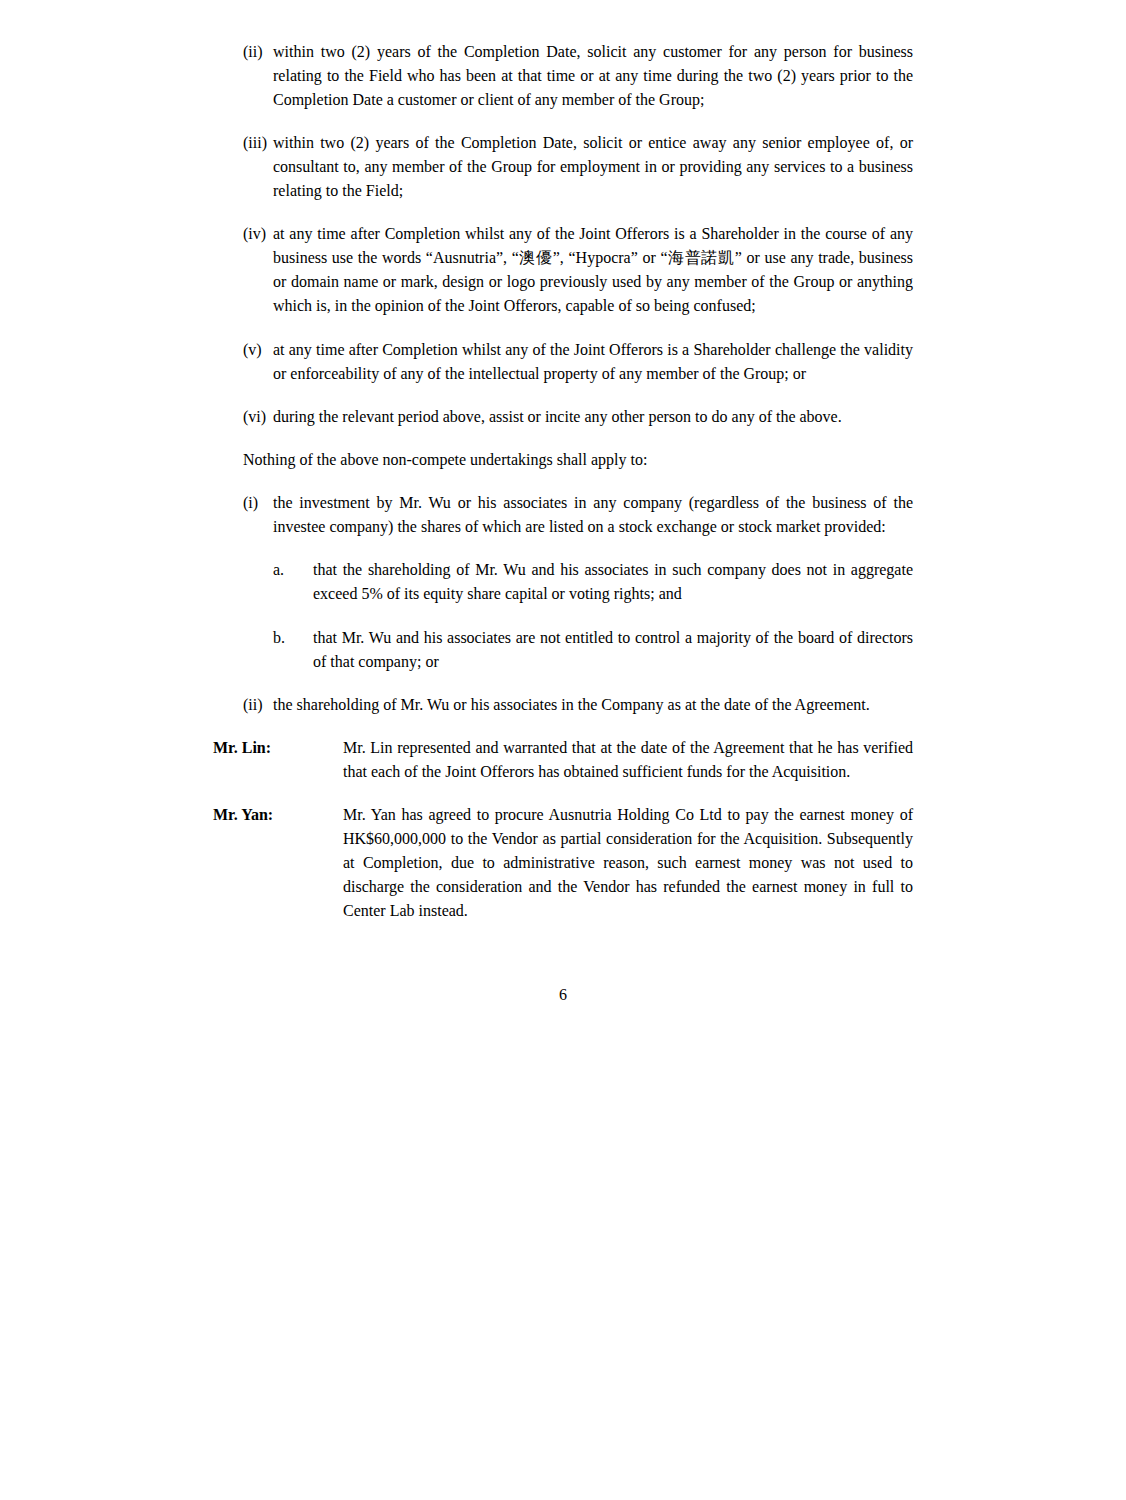(ii)
within two (2) years of the Completion Date, solicit any customer for any person for business relating to the Field who has been at that time or at any time during the two (2) years prior to the Completion Date a customer or client of any member of the Group;
(iii)
within two (2) years of the Completion Date, solicit or entice away any senior employee of, or consultant to, any member of the Group for employment in or providing any services to a business relating to the Field;
(iv)
at any time after Completion whilst any of the Joint Offerors is a Shareholder in the course of any business use the words “Ausnutria”, “澳優”, “Hypocra” or “海普諾凱” or use any trade, business or domain name or mark, design or logo previously used by any member of the Group or anything which is, in the opinion of the Joint Offerors, capable of so being confused;
(v)
at any time after Completion whilst any of the Joint Offerors is a Shareholder challenge the validity or enforceability of any of the intellectual property of any member of the Group; or
(vi)
during the relevant period above, assist or incite any other person to do any of the above.
Nothing of the above non-compete undertakings shall apply to:
(i)
the investment by Mr. Wu or his associates in any company (regardless of the business of the investee company) the shares of which are listed on a stock exchange or stock market provided:
a.
that the shareholding of Mr. Wu and his associates in such company does not in aggregate exceed 5% of its equity share capital or voting rights; and
b.
that Mr. Wu and his associates are not entitled to control a majority of the board of directors of that company; or
(ii)
the shareholding of Mr. Wu or his associates in the Company as at the date of the Agreement.
Mr. Lin:
Mr. Lin represented and warranted that at the date of the Agreement that he has verified that each of the Joint Offerors has obtained sufficient funds for the Acquisition.
Mr. Yan:
Mr. Yan has agreed to procure Ausnutria Holding Co Ltd to pay the earnest money of HK$60,000,000 to the Vendor as partial consideration for the Acquisition. Subsequently at Completion, due to administrative reason, such earnest money was not used to discharge the consideration and the Vendor has refunded the earnest money in full to Center Lab instead.
6